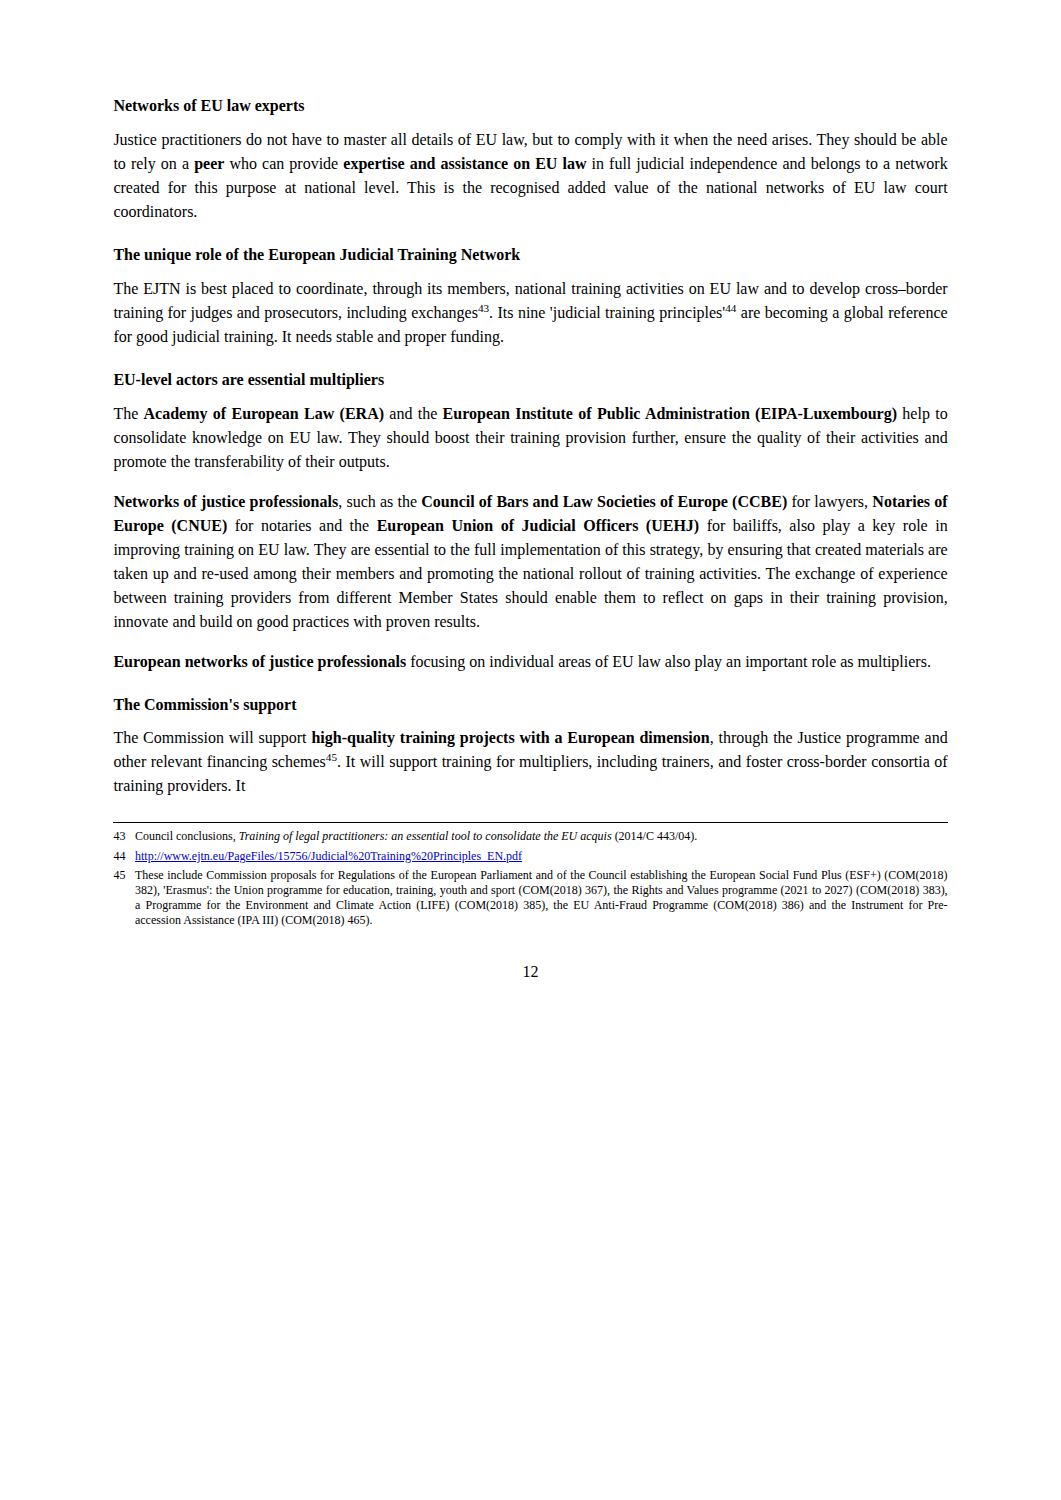Networks of EU law experts
Justice practitioners do not have to master all details of EU law, but to comply with it when the need arises. They should be able to rely on a peer who can provide expertise and assistance on EU law in full judicial independence and belongs to a network created for this purpose at national level. This is the recognised added value of the national networks of EU law court coordinators.
The unique role of the European Judicial Training Network
The EJTN is best placed to coordinate, through its members, national training activities on EU law and to develop cross–border training for judges and prosecutors, including exchanges43. Its nine 'judicial training principles'44 are becoming a global reference for good judicial training. It needs stable and proper funding.
EU-level actors are essential multipliers
The Academy of European Law (ERA) and the European Institute of Public Administration (EIPA-Luxembourg) help to consolidate knowledge on EU law. They should boost their training provision further, ensure the quality of their activities and promote the transferability of their outputs.
Networks of justice professionals, such as the Council of Bars and Law Societies of Europe (CCBE) for lawyers, Notaries of Europe (CNUE) for notaries and the European Union of Judicial Officers (UEHJ) for bailiffs, also play a key role in improving training on EU law. They are essential to the full implementation of this strategy, by ensuring that created materials are taken up and re-used among their members and promoting the national rollout of training activities. The exchange of experience between training providers from different Member States should enable them to reflect on gaps in their training provision, innovate and build on good practices with proven results.
European networks of justice professionals focusing on individual areas of EU law also play an important role as multipliers.
The Commission's support
The Commission will support high-quality training projects with a European dimension, through the Justice programme and other relevant financing schemes45. It will support training for multipliers, including trainers, and foster cross-border consortia of training providers. It
43 Council conclusions, Training of legal practitioners: an essential tool to consolidate the EU acquis (2014/C 443/04).
44 http://www.ejtn.eu/PageFiles/15756/Judicial%20Training%20Principles_EN.pdf
45 These include Commission proposals for Regulations of the European Parliament and of the Council establishing the European Social Fund Plus (ESF+) (COM(2018) 382), 'Erasmus': the Union programme for education, training, youth and sport (COM(2018) 367), the Rights and Values programme (2021 to 2027) (COM(2018) 383), a Programme for the Environment and Climate Action (LIFE) (COM(2018) 385), the EU Anti-Fraud Programme (COM(2018) 386) and the Instrument for Pre-accession Assistance (IPA III) (COM(2018) 465).
12